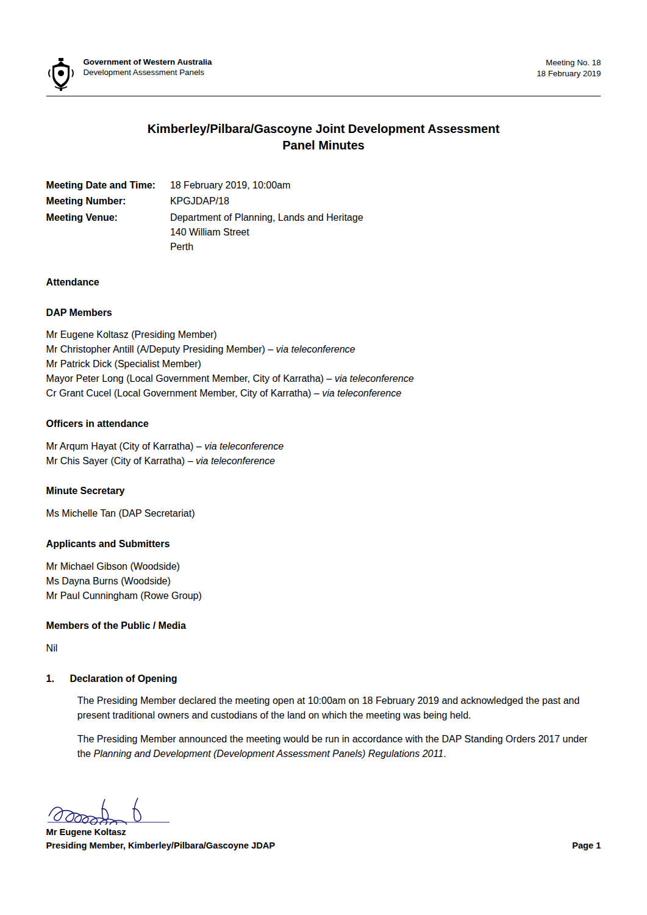Government of Western Australia
Development Assessment Panels
Meeting No. 18
18 February 2019
Kimberley/Pilbara/Gascoyne Joint Development Assessment
Panel Minutes
| Meeting Date and Time: | 18 February 2019, 10:00am |
| Meeting Number: | KPGJDAP/18 |
| Meeting Venue: | Department of Planning, Lands and Heritage 140 William Street Perth |
Attendance
DAP Members
Mr Eugene Koltasz (Presiding Member)
Mr Christopher Antill (A/Deputy Presiding Member) – via teleconference
Mr Patrick Dick (Specialist Member)
Mayor Peter Long (Local Government Member, City of Karratha) – via teleconference
Cr Grant Cucel (Local Government Member, City of Karratha) – via teleconference
Officers in attendance
Mr Arqum Hayat (City of Karratha) – via teleconference
Mr Chis Sayer (City of Karratha) – via teleconference
Minute Secretary
Ms Michelle Tan (DAP Secretariat)
Applicants and Submitters
Mr Michael Gibson (Woodside)
Ms Dayna Burns (Woodside)
Mr Paul Cunningham (Rowe Group)
Members of the Public / Media
Nil
1. Declaration of Opening
The Presiding Member declared the meeting open at 10:00am on 18 February 2019 and acknowledged the past and present traditional owners and custodians of the land on which the meeting was being held.
The Presiding Member announced the meeting would be run in accordance with the DAP Standing Orders 2017 under the Planning and Development (Development Assessment Panels) Regulations 2011.
Mr Eugene Koltasz
Presiding Member, Kimberley/Pilbara/Gascoyne JDAP Page 1